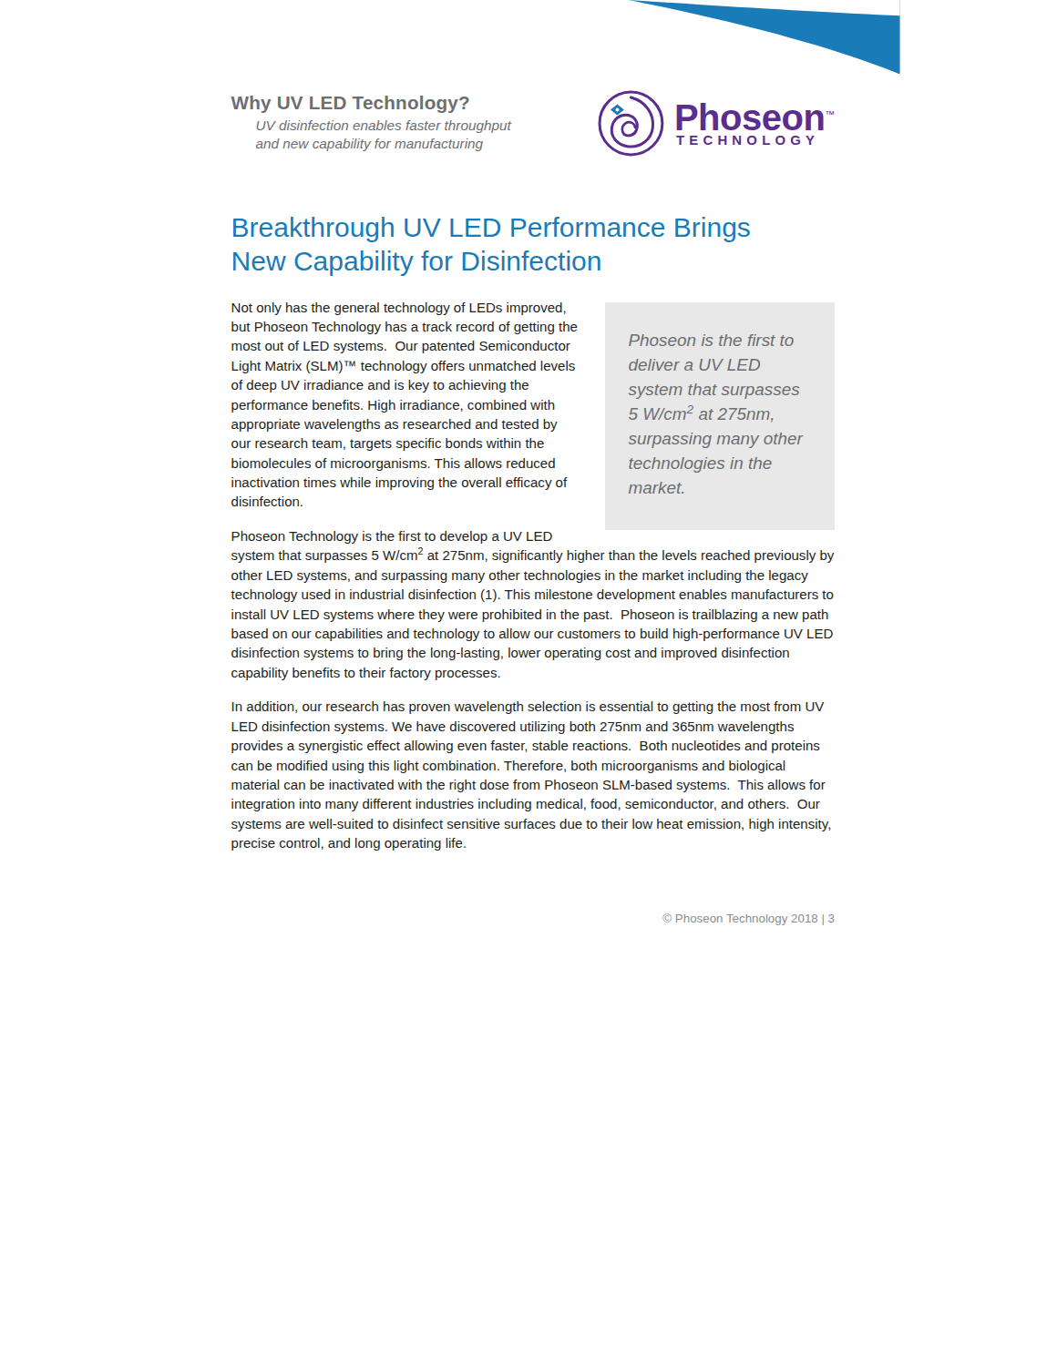Why UV LED Technology?
UV disinfection enables faster throughput
and new capability for manufacturing
Phoseon™ TECHNOLOGY
Breakthrough UV LED Performance Brings New Capability for Disinfection
Phoseon is the first to deliver a UV LED system that surpasses 5 W/cm2 at 275nm, surpassing many other technologies in the market.
Not only has the general technology of LEDs improved, but Phoseon Technology has a track record of getting the most out of LED systems. Our patented Semiconductor Light Matrix (SLM)™ technology offers unmatched levels of deep UV irradiance and is key to achieving the performance benefits. High irradiance, combined with appropriate wavelengths as researched and tested by our research team, targets specific bonds within the biomolecules of microorganisms. This allows reduced inactivation times while improving the overall efficacy of disinfection.
Phoseon Technology is the first to develop a UV LED system that surpasses 5 W/cm2 at 275nm, significantly higher than the levels reached previously by other LED systems, and surpassing many other technologies in the market including the legacy technology used in industrial disinfection (1). This milestone development enables manufacturers to install UV LED systems where they were prohibited in the past. Phoseon is trailblazing a new path based on our capabilities and technology to allow our customers to build high-performance UV LED disinfection systems to bring the long-lasting, lower operating cost and improved disinfection capability benefits to their factory processes.
In addition, our research has proven wavelength selection is essential to getting the most from UV LED disinfection systems. We have discovered utilizing both 275nm and 365nm wavelengths provides a synergistic effect allowing even faster, stable reactions. Both nucleotides and proteins can be modified using this light combination. Therefore, both microorganisms and biological material can be inactivated with the right dose from Phoseon SLM-based systems. This allows for integration into many different industries including medical, food, semiconductor, and others. Our systems are well-suited to disinfect sensitive surfaces due to their low heat emission, high intensity, precise control, and long operating life.
© Phoseon Technology 2018 | 3